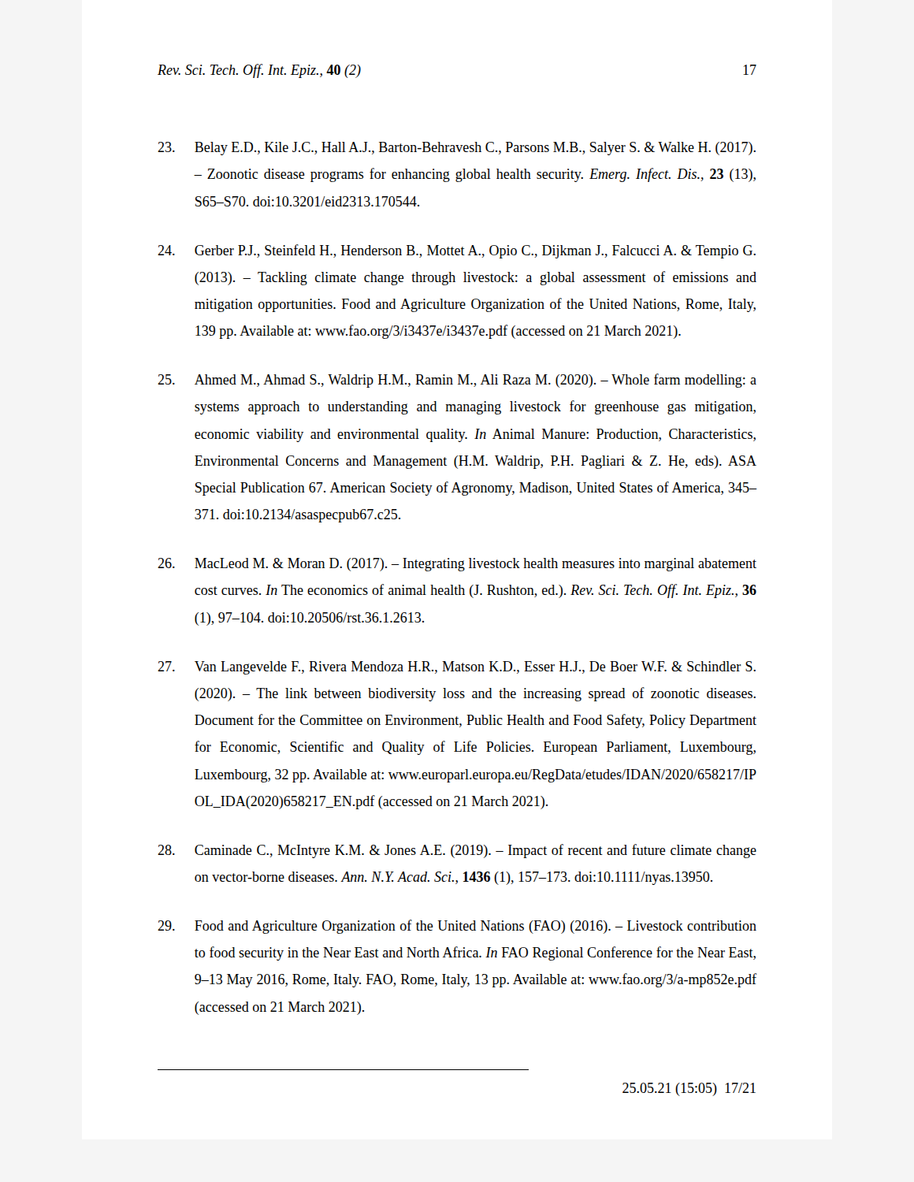Rev. Sci. Tech. Off. Int. Epiz., 40 (2) 17
Belay E.D., Kile J.C., Hall A.J., Barton-Behravesh C., Parsons M.B., Salyer S. & Walke H. (2017). – Zoonotic disease programs for enhancing global health security. Emerg. Infect. Dis., 23 (13), S65–S70. doi:10.3201/eid2313.170544.
Gerber P.J., Steinfeld H., Henderson B., Mottet A., Opio C., Dijkman J., Falcucci A. & Tempio G. (2013). – Tackling climate change through livestock: a global assessment of emissions and mitigation opportunities. Food and Agriculture Organization of the United Nations, Rome, Italy, 139 pp. Available at: www.fao.org/3/i3437e/i3437e.pdf (accessed on 21 March 2021).
Ahmed M., Ahmad S., Waldrip H.M., Ramin M., Ali Raza M. (2020). – Whole farm modelling: a systems approach to understanding and managing livestock for greenhouse gas mitigation, economic viability and environmental quality. In Animal Manure: Production, Characteristics, Environmental Concerns and Management (H.M. Waldrip, P.H. Pagliari & Z. He, eds). ASA Special Publication 67. American Society of Agronomy, Madison, United States of America, 345–371. doi:10.2134/asaspecpub67.c25.
MacLeod M. & Moran D. (2017). – Integrating livestock health measures into marginal abatement cost curves. In The economics of animal health (J. Rushton, ed.). Rev. Sci. Tech. Off. Int. Epiz., 36 (1), 97–104. doi:10.20506/rst.36.1.2613.
Van Langevelde F., Rivera Mendoza H.R., Matson K.D., Esser H.J., De Boer W.F. & Schindler S. (2020). – The link between biodiversity loss and the increasing spread of zoonotic diseases. Document for the Committee on Environment, Public Health and Food Safety, Policy Department for Economic, Scientific and Quality of Life Policies. European Parliament, Luxembourg, Luxembourg, 32 pp. Available at: www.europarl.europa.eu/RegData/etudes/IDAN/2020/658217/IPOL_IDA(2020)658217_EN.pdf (accessed on 21 March 2021).
Caminade C., McIntyre K.M. & Jones A.E. (2019). – Impact of recent and future climate change on vector-borne diseases. Ann. N.Y. Acad. Sci., 1436 (1), 157–173. doi:10.1111/nyas.13950.
Food and Agriculture Organization of the United Nations (FAO) (2016). – Livestock contribution to food security in the Near East and North Africa. In FAO Regional Conference for the Near East, 9–13 May 2016, Rome, Italy. FAO, Rome, Italy, 13 pp. Available at: www.fao.org/3/a-mp852e.pdf (accessed on 21 March 2021).
25.05.21 (15:05) 17/21